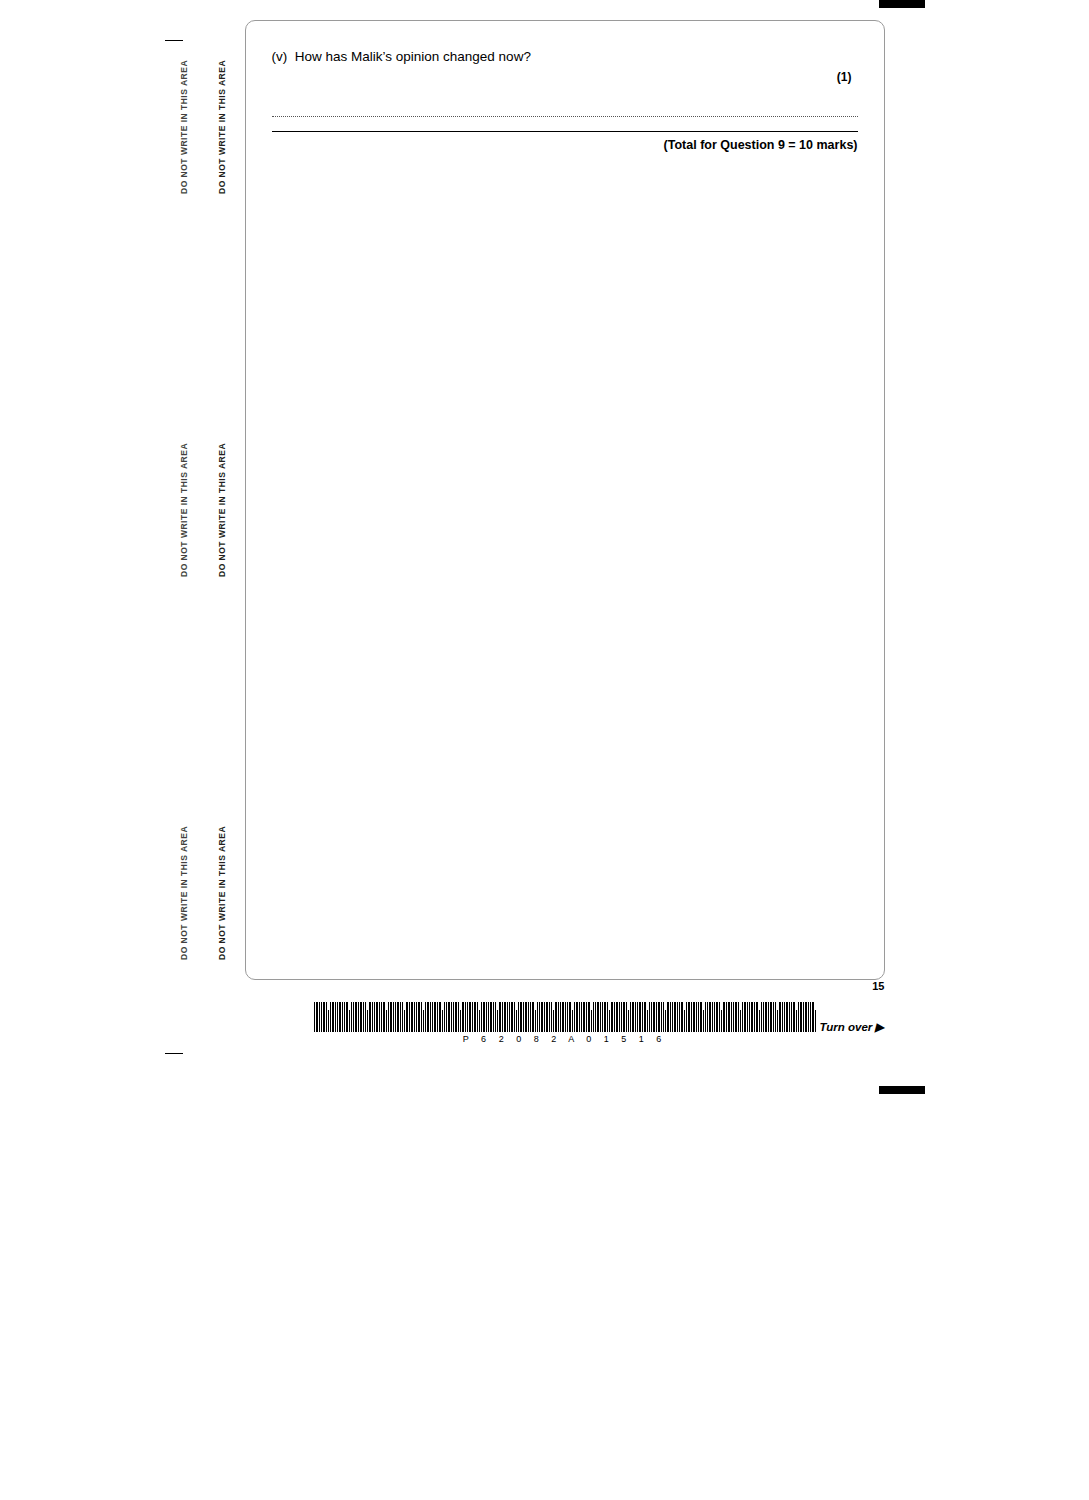DO NOT WRITE IN THIS AREA DO NOT WRITE IN THIS AREA DO NOT WRITE IN THIS AREA
DO NOT WRITE IN THIS AREA DO NOT WRITE IN THIS AREA DO NOT WRITE IN THIS AREA
(v) How has Malik’s opinion changed now?
(1)
(Total for Question 9 = 10 marks)
15
P 6 2 0 8 2 A 0 1 5 1 6
Turn over ▶